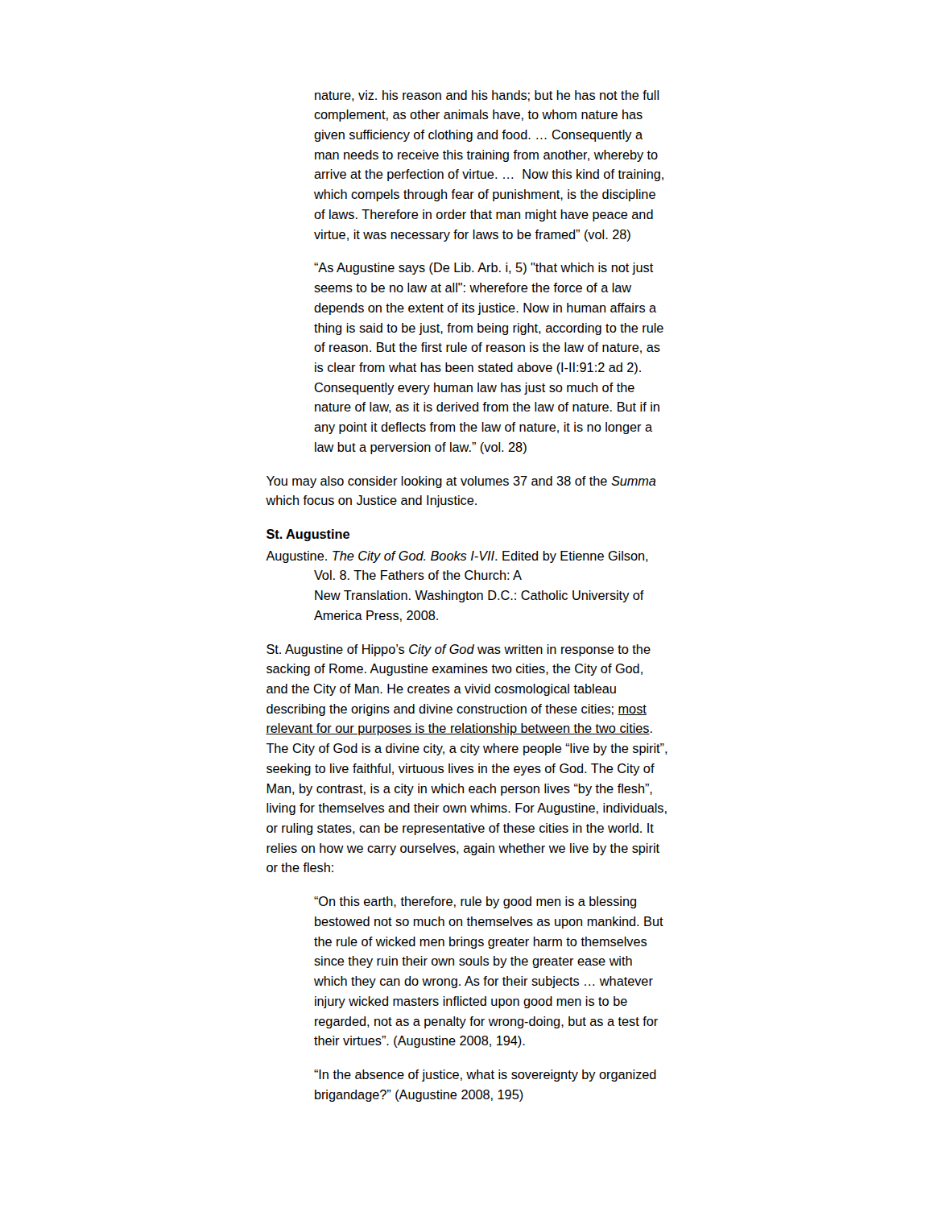nature, viz. his reason and his hands; but he has not the full complement, as other animals have, to whom nature has given sufficiency of clothing and food. … Consequently a man needs to receive this training from another, whereby to arrive at the perfection of virtue. … Now this kind of training, which compels through fear of punishment, is the discipline of laws. Therefore in order that man might have peace and virtue, it was necessary for laws to be framed” (vol. 28)
“As Augustine says (De Lib. Arb. i, 5) "that which is not just seems to be no law at all": wherefore the force of a law depends on the extent of its justice. Now in human affairs a thing is said to be just, from being right, according to the rule of reason. But the first rule of reason is the law of nature, as is clear from what has been stated above (I-II:91:2 ad 2). Consequently every human law has just so much of the nature of law, as it is derived from the law of nature. But if in any point it deflects from the law of nature, it is no longer a law but a perversion of law.” (vol. 28)
You may also consider looking at volumes 37 and 38 of the Summa which focus on Justice and Injustice.
St. Augustine
Augustine. The City of God. Books I-VII. Edited by Etienne Gilson, Vol. 8. The Fathers of the Church: A
New Translation. Washington D.C.: Catholic University of America Press, 2008.
St. Augustine of Hippo’s City of God was written in response to the sacking of Rome. Augustine examines two cities, the City of God, and the City of Man. He creates a vivid cosmological tableau describing the origins and divine construction of these cities; most relevant for our purposes is the relationship between the two cities. The City of God is a divine city, a city where people “live by the spirit”, seeking to live faithful, virtuous lives in the eyes of God. The City of Man, by contrast, is a city in which each person lives “by the flesh”, living for themselves and their own whims. For Augustine, individuals, or ruling states, can be representative of these cities in the world. It relies on how we carry ourselves, again whether we live by the spirit or the flesh:
“On this earth, therefore, rule by good men is a blessing bestowed not so much on themselves as upon mankind. But the rule of wicked men brings greater harm to themselves since they ruin their own souls by the greater ease with which they can do wrong. As for their subjects … whatever injury wicked masters inflicted upon good men is to be regarded, not as a penalty for wrong-doing, but as a test for their virtues”. (Augustine 2008, 194).
“In the absence of justice, what is sovereignty by organized brigandage?” (Augustine 2008, 195)